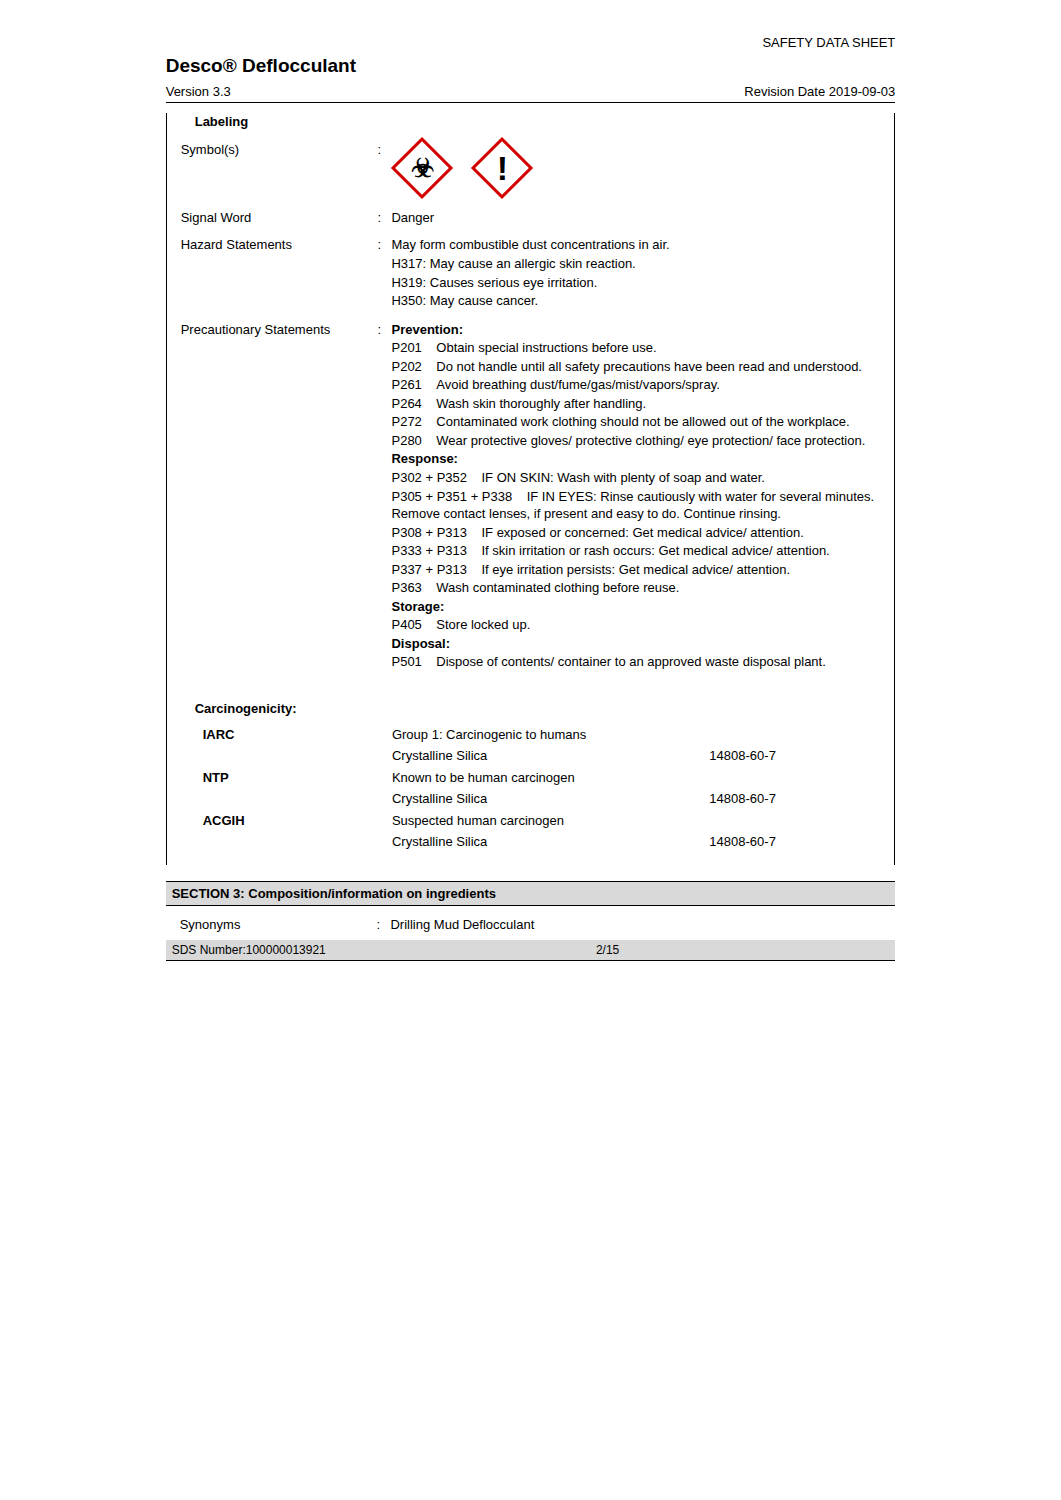SAFETY DATA SHEET
Desco® Deflocculant
Version 3.3 Revision Date 2019-09-03
Labeling
| Symbol(s) | : | ☣ ! |
| Signal Word | : | Danger |
| Hazard Statements | : | May form combustible dust concentrations in air. H317: May cause an allergic skin reaction. H319: Causes serious eye irritation. H350: May cause cancer. |
| Precautionary Statements | : | Prevention: P201 Obtain special instructions before use. P202 Do not handle until all safety precautions have been read and understood. P261 Avoid breathing dust/fume/gas/mist/vapors/spray. P264 Wash skin thoroughly after handling. P272 Contaminated work clothing should not be allowed out of the workplace. P280 Wear protective gloves/ protective clothing/ eye protection/ face protection. Response: P302 + P352 IF ON SKIN: Wash with plenty of soap and water. P305 + P351 + P338 IF IN EYES: Rinse cautiously with water for several minutes. Remove contact lenses, if present and easy to do. Continue rinsing. P308 + P313 IF exposed or concerned: Get medical advice/ attention. P333 + P313 If skin irritation or rash occurs: Get medical advice/ attention. P337 + P313 If eye irritation persists: Get medical advice/ attention. P363 Wash contaminated clothing before reuse. Storage: P405 Store locked up. Disposal: P501 Dispose of contents/ container to an approved waste disposal plant. |
Carcinogenicity:
| IARC | Group 1: Carcinogenic to humans |
| | Crystalline Silica | 14808-60-7 |
| NTP | Known to be human carcinogen |
| | Crystalline Silica | 14808-60-7 |
| ACGIH | Suspected human carcinogen |
| | Crystalline Silica | 14808-60-7 |
SECTION 3: Composition/information on ingredients
Synonyms
:
Drilling Mud Deflocculant
SDS Number:100000013921 2/15